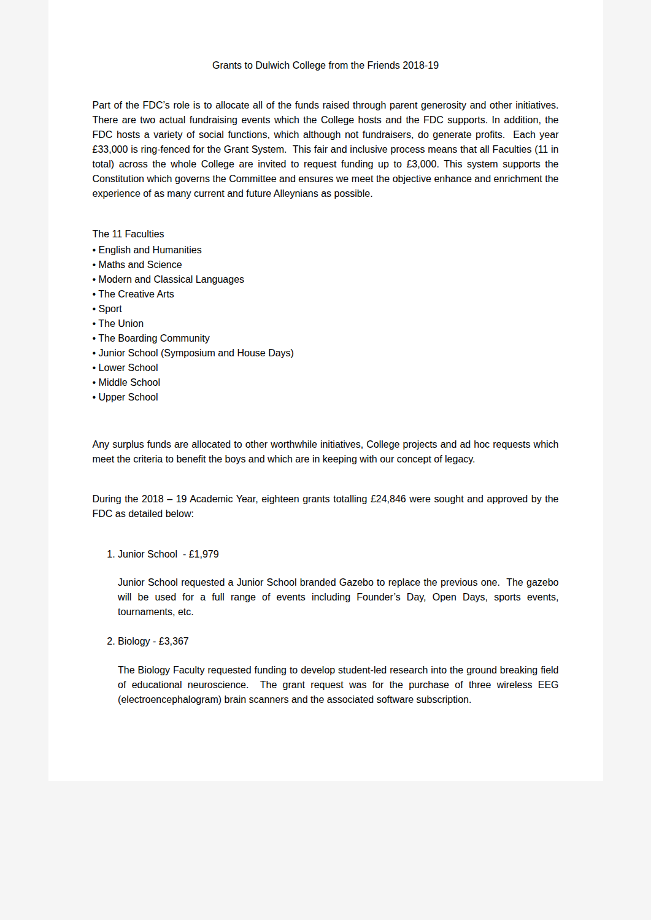Grants to Dulwich College from the Friends 2018-19
Part of the FDC’s role is to allocate all of the funds raised through parent generosity and other initiatives. There are two actual fundraising events which the College hosts and the FDC supports. In addition, the FDC hosts a variety of social functions, which although not fundraisers, do generate profits. Each year £33,000 is ring-fenced for the Grant System. This fair and inclusive process means that all Faculties (11 in total) across the whole College are invited to request funding up to £3,000. This system supports the Constitution which governs the Committee and ensures we meet the objective enhance and enrichment the experience of as many current and future Alleynians as possible.
The 11 Faculties
• English and Humanities
• Maths and Science
• Modern and Classical Languages
• The Creative Arts
• Sport
• The Union
• The Boarding Community
• Junior School (Symposium and House Days)
• Lower School
• Middle School
• Upper School
Any surplus funds are allocated to other worthwhile initiatives, College projects and ad hoc requests which meet the criteria to benefit the boys and which are in keeping with our concept of legacy.
During the 2018 – 19 Academic Year, eighteen grants totalling £24,846 were sought and approved by the FDC as detailed below:
Junior School - £1,979
Junior School requested a Junior School branded Gazebo to replace the previous one. The gazebo will be used for a full range of events including Founder’s Day, Open Days, sports events, tournaments, etc.
Biology - £3,367
The Biology Faculty requested funding to develop student-led research into the ground breaking field of educational neuroscience. The grant request was for the purchase of three wireless EEG (electroencephalogram) brain scanners and the associated software subscription.